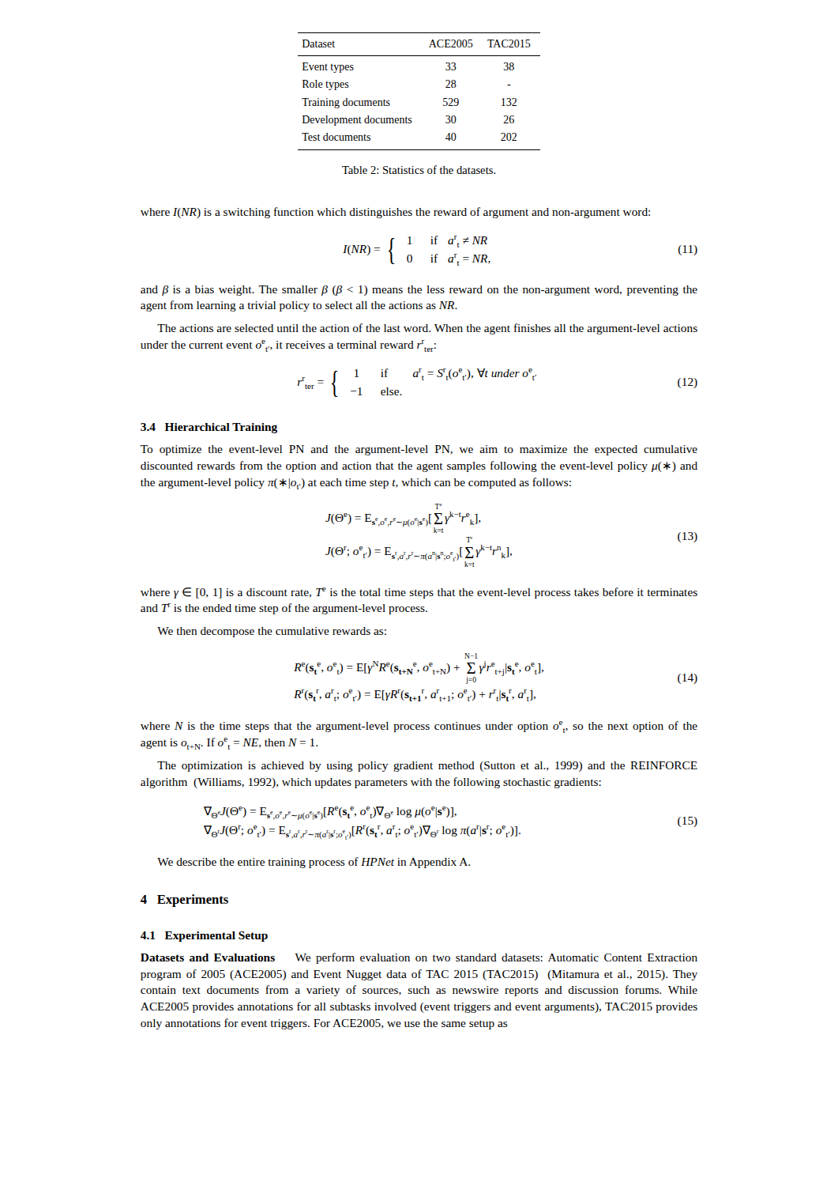Table 2: Statistics of the datasets.
| Dataset | ACE2005 | TAC2015 |
| --- | --- | --- |
| Event types | 33 | 38 |
| Role types | 28 | - |
| Training documents | 529 | 132 |
| Development documents | 30 | 26 |
| Test documents | 40 | 202 |
where I(NR) is a switching function which distinguishes the reward of argument and non-argument word:
I(NR) = {
| 1 | if | a r t ≠ NR |
| 0 | if | a r t = NR , |
(11)
and β is a bias weight. The smaller β (β < 1) means the less reward on the non-argument word, preventing the agent from learning a trivial policy to select all the actions as NR.
The actions are selected until the action of the last word. When the agent finishes all the argument-level actions under the current event oet′, it receives a terminal reward rrter:
rrter = {
| 1 | if | a r t = S r t ( o e t′ ), ∀ t under o e t′ |
| −1 | else. | |
(12)
3.4 Hierarchical Training
To optimize the event-level PN and the argument-level PN, we aim to maximize the expected cumulative discounted rewards from the option and action that the agent samples following the event-level policy μ(∗) and the argument-level policy π(∗|ot′) at each time step t, which can be computed as follows:
J(Θe) = Ese,oe,re∼μ(oe|se)[Te Σk=t γk−trek],
J(Θr; oet′) = Esr,ar,rr∼π(an|sn;oet′)[Tr Σk=t γk−trnk],
(13)
where γ ∈ [0, 1] is a discount rate, Te is the total time steps that the event-level process takes before it terminates and Tr is the ended time step of the argument-level process.
We then decompose the cumulative rewards as:
Re(ste, oet) = E[γNRe(st+Ne, oet+N) + N−1 Σj=0 γjret+j|ste, oet],
Rr(str, art; oet′) = E[γRr(st+1r, art+1; oet′) + rrt|str, art],
(14)
where N is the time steps that the argument-level process continues under option oet, so the next option of the agent is ot+N. If oet = NE, then N = 1.
The optimization is achieved by using policy gradient method (Sutton et al., 1999) and the REINFORCE algorithm (Williams, 1992), which updates parameters with the following stochastic gradients:
∇ΘeJ(Θe) = Ese,oe,re∼μ(oe|se)[Re(ste, oet)∇Θe log μ(oe|se)],
∇ΘrJ(Θr; oet′) = Esr,ar,rr∼π(ar|sr;oet′)[Rr(str, art; oet′)∇Θr log π(ar|sr; oet′)].
(15)
We describe the entire training process of HPNet in Appendix A.
4 Experiments
4.1 Experimental Setup
Datasets and Evaluations We perform evaluation on two standard datasets: Automatic Content Extraction program of 2005 (ACE2005) and Event Nugget data of TAC 2015 (TAC2015) (Mitamura et al., 2015). They contain text documents from a variety of sources, such as newswire reports and discussion forums. While ACE2005 provides annotations for all subtasks involved (event triggers and event arguments), TAC2015 provides only annotations for event triggers. For ACE2005, we use the same setup as